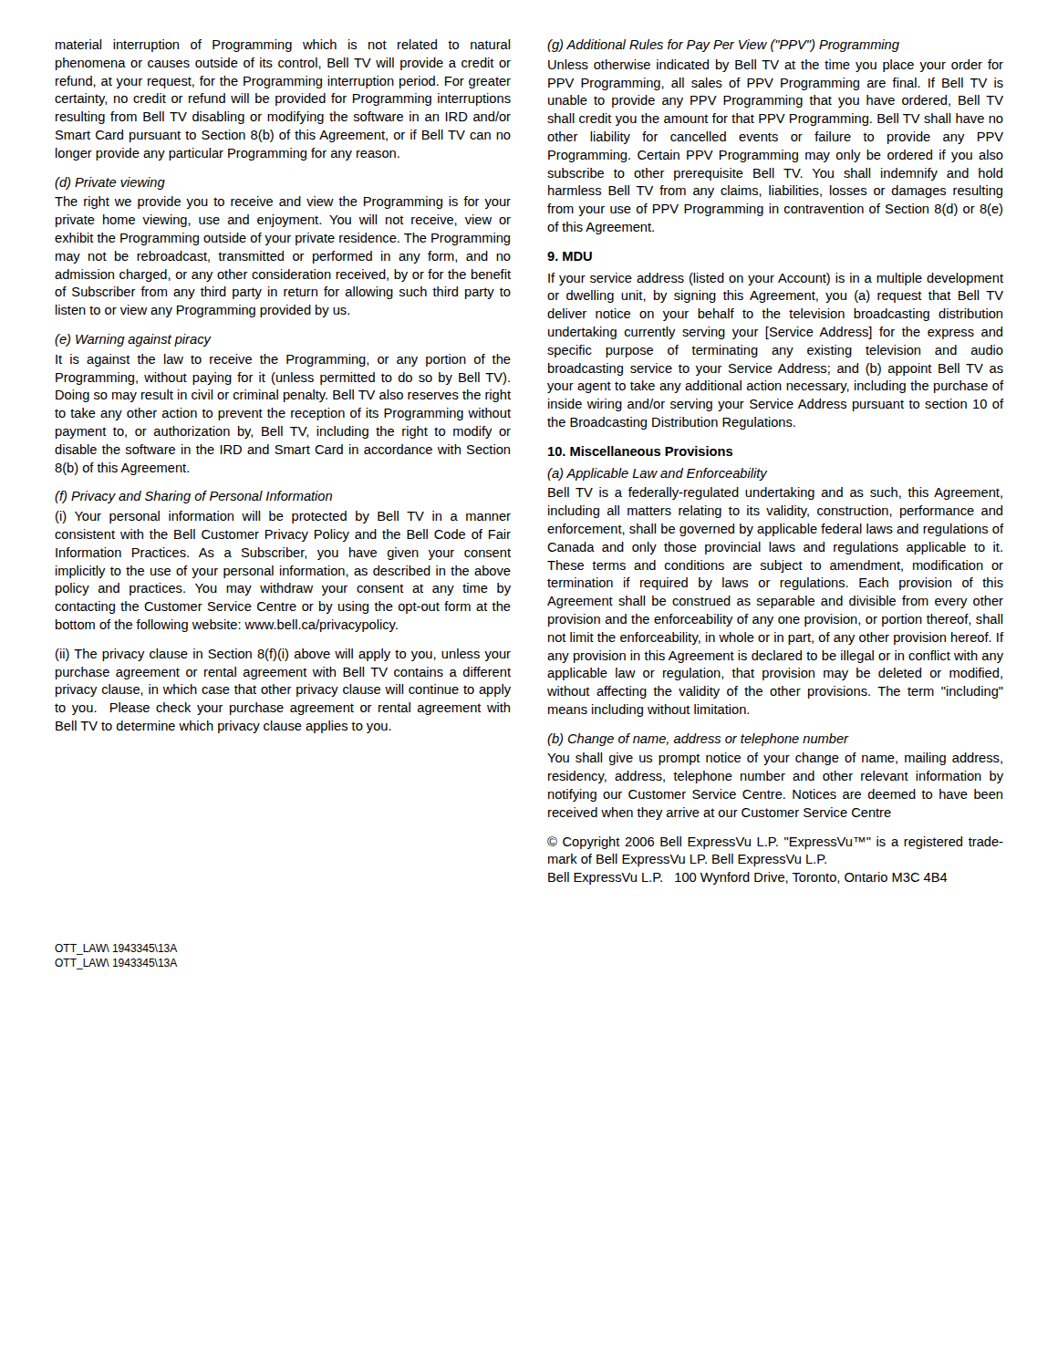material interruption of Programming which is not related to natural phenomena or causes outside of its control, Bell TV will provide a credit or refund, at your request, for the Programming interruption period. For greater certainty, no credit or refund will be provided for Programming interruptions resulting from Bell TV disabling or modifying the software in an IRD and/or Smart Card pursuant to Section 8(b) of this Agreement, or if Bell TV can no longer provide any particular Programming for any reason.
(d) Private viewing
The right we provide you to receive and view the Programming is for your private home viewing, use and enjoyment. You will not receive, view or exhibit the Programming outside of your private residence. The Programming may not be rebroadcast, transmitted or performed in any form, and no admission charged, or any other consideration received, by or for the benefit of Subscriber from any third party in return for allowing such third party to listen to or view any Programming provided by us.
(e) Warning against piracy
It is against the law to receive the Programming, or any portion of the Programming, without paying for it (unless permitted to do so by Bell TV). Doing so may result in civil or criminal penalty. Bell TV also reserves the right to take any other action to prevent the reception of its Programming without payment to, or authorization by, Bell TV, including the right to modify or disable the software in the IRD and Smart Card in accordance with Section 8(b) of this Agreement.
(f) Privacy and Sharing of Personal Information
(i) Your personal information will be protected by Bell TV in a manner consistent with the Bell Customer Privacy Policy and the Bell Code of Fair Information Practices. As a Subscriber, you have given your consent implicitly to the use of your personal information, as described in the above policy and practices. You may withdraw your consent at any time by contacting the Customer Service Centre or by using the opt-out form at the bottom of the following website: www.bell.ca/privacypolicy.
(ii) The privacy clause in Section 8(f)(i) above will apply to you, unless your purchase agreement or rental agreement with Bell TV contains a different privacy clause, in which case that other privacy clause will continue to apply to you. Please check your purchase agreement or rental agreement with Bell TV to determine which privacy clause applies to you.
(g) Additional Rules for Pay Per View ("PPV") Programming
Unless otherwise indicated by Bell TV at the time you place your order for PPV Programming, all sales of PPV Programming are final. If Bell TV is unable to provide any PPV Programming that you have ordered, Bell TV shall credit you the amount for that PPV Programming. Bell TV shall have no other liability for cancelled events or failure to provide any PPV Programming. Certain PPV Programming may only be ordered if you also subscribe to other prerequisite Bell TV. You shall indemnify and hold harmless Bell TV from any claims, liabilities, losses or damages resulting from your use of PPV Programming in contravention of Section 8(d) or 8(e) of this Agreement.
9. MDU
If your service address (listed on your Account) is in a multiple development or dwelling unit, by signing this Agreement, you (a) request that Bell TV deliver notice on your behalf to the television broadcasting distribution undertaking currently serving your [Service Address] for the express and specific purpose of terminating any existing television and audio broadcasting service to your Service Address; and (b) appoint Bell TV as your agent to take any additional action necessary, including the purchase of inside wiring and/or serving your Service Address pursuant to section 10 of the Broadcasting Distribution Regulations.
10. Miscellaneous Provisions
(a) Applicable Law and Enforceability
Bell TV is a federally-regulated undertaking and as such, this Agreement, including all matters relating to its validity, construction, performance and enforcement, shall be governed by applicable federal laws and regulations of Canada and only those provincial laws and regulations applicable to it. These terms and conditions are subject to amendment, modification or termination if required by laws or regulations. Each provision of this Agreement shall be construed as separable and divisible from every other provision and the enforceability of any one provision, or portion thereof, shall not limit the enforceability, in whole or in part, of any other provision hereof. If any provision in this Agreement is declared to be illegal or in conflict with any applicable law or regulation, that provision may be deleted or modified, without affecting the validity of the other provisions. The term "including" means including without limitation.
(b) Change of name, address or telephone number
You shall give us prompt notice of your change of name, mailing address, residency, address, telephone number and other relevant information by notifying our Customer Service Centre. Notices are deemed to have been received when they arrive at our Customer Service Centre
© Copyright 2006 Bell ExpressVu L.P. "ExpressVu™" is a registered trade-mark of Bell ExpressVu LP. Bell ExpressVu L.P.
Bell ExpressVu L.P. 100 Wynford Drive, Toronto, Ontario M3C 4B4
OTT_LAW\ 1943345\13A
OTT_LAW\ 1943345\13A